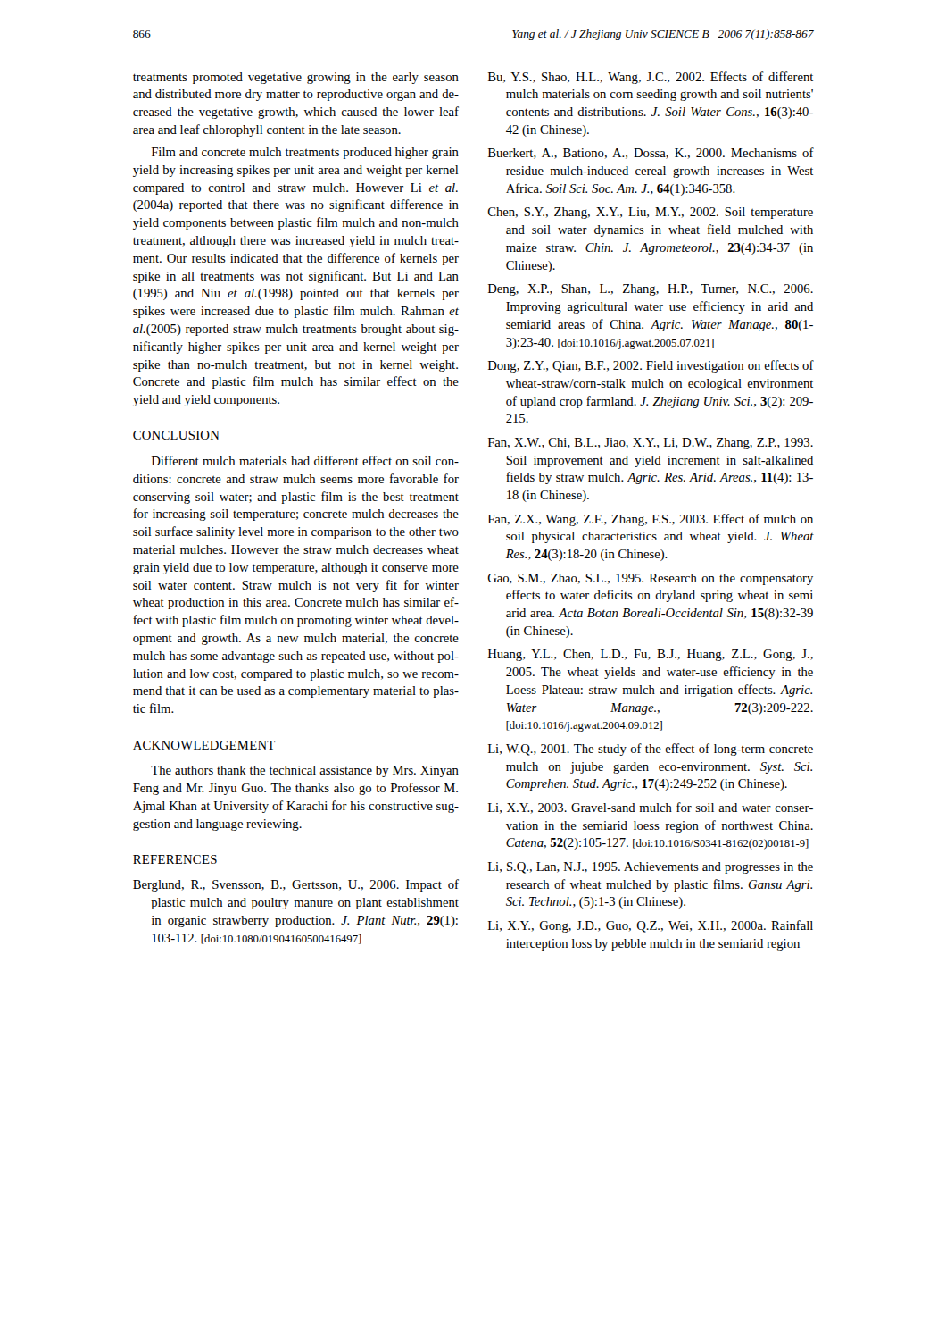866 Yang et al. / J Zhejiang Univ SCIENCE B 2006 7(11):858-867
treatments promoted vegetative growing in the early season and distributed more dry matter to reproductive organ and decreased the vegetative growth, which caused the lower leaf area and leaf chlorophyll content in the late season.
Film and concrete mulch treatments produced higher grain yield by increasing spikes per unit area and weight per kernel compared to control and straw mulch. However Li et al.(2004a) reported that there was no significant difference in yield components between plastic film mulch and non-mulch treatment, although there was increased yield in mulch treatment. Our results indicated that the difference of kernels per spike in all treatments was not significant. But Li and Lan (1995) and Niu et al.(1998) pointed out that kernels per spikes were increased due to plastic film mulch. Rahman et al.(2005) reported straw mulch treatments brought about significantly higher spikes per unit area and kernel weight per spike than no-mulch treatment, but not in kernel weight. Concrete and plastic film mulch has similar effect on the yield and yield components.
Conclusion
Different mulch materials had different effect on soil conditions: concrete and straw mulch seems more favorable for conserving soil water; and plastic film is the best treatment for increasing soil temperature; concrete mulch decreases the soil surface salinity level more in comparison to the other two material mulches. However the straw mulch decreases wheat grain yield due to low temperature, although it conserve more soil water content. Straw mulch is not very fit for winter wheat production in this area. Concrete mulch has similar effect with plastic film mulch on promoting winter wheat development and growth. As a new mulch material, the concrete mulch has some advantage such as repeated use, without pollution and low cost, compared to plastic mulch, so we recommend that it can be used as a complementary material to plastic film.
Acknowledgement
The authors thank the technical assistance by Mrs. Xinyan Feng and Mr. Jinyu Guo. The thanks also go to Professor M. Ajmal Khan at University of Karachi for his constructive suggestion and language reviewing.
References
Berglund, R., Svensson, B., Gertsson, U., 2006. Impact of plastic mulch and poultry manure on plant establishment in organic strawberry production. J. Plant Nutr., 29(1): 103-112. [doi:10.1080/01904160500416497]
Bu, Y.S., Shao, H.L., Wang, J.C., 2002. Effects of different mulch materials on corn seeding growth and soil nutrients' contents and distributions. J. Soil Water Cons., 16(3):40-42 (in Chinese).
Buerkert, A., Bationo, A., Dossa, K., 2000. Mechanisms of residue mulch-induced cereal growth increases in West Africa. Soil Sci. Soc. Am. J., 64(1):346-358.
Chen, S.Y., Zhang, X.Y., Liu, M.Y., 2002. Soil temperature and soil water dynamics in wheat field mulched with maize straw. Chin. J. Agrometeorol., 23(4):34-37 (in Chinese).
Deng, X.P., Shan, L., Zhang, H.P., Turner, N.C., 2006. Improving agricultural water use efficiency in arid and semiarid areas of China. Agric. Water Manage., 80(1-3):23-40. [doi:10.1016/j.agwat.2005.07.021]
Dong, Z.Y., Qian, B.F., 2002. Field investigation on effects of wheat-straw/corn-stalk mulch on ecological environment of upland crop farmland. J. Zhejiang Univ. Sci., 3(2): 209-215.
Fan, X.W., Chi, B.L., Jiao, X.Y., Li, D.W., Zhang, Z.P., 1993. Soil improvement and yield increment in salt-alkalined fields by straw mulch. Agric. Res. Arid. Areas., 11(4): 13-18 (in Chinese).
Fan, Z.X., Wang, Z.F., Zhang, F.S., 2003. Effect of mulch on soil physical characteristics and wheat yield. J. Wheat Res., 24(3):18-20 (in Chinese).
Gao, S.M., Zhao, S.L., 1995. Research on the compensatory effects to water deficits on dryland spring wheat in semi arid area. Acta Botan Boreali-Occidental Sin, 15(8):32-39 (in Chinese).
Huang, Y.L., Chen, L.D., Fu, B.J., Huang, Z.L., Gong, J., 2005. The wheat yields and water-use efficiency in the Loess Plateau: straw mulch and irrigation effects. Agric. Water Manage., 72(3):209-222. [doi:10.1016/j.agwat.2004.09.012]
Li, W.Q., 2001. The study of the effect of long-term concrete mulch on jujube garden eco-environment. Syst. Sci. Comprehen. Stud. Agric., 17(4):249-252 (in Chinese).
Li, X.Y., 2003. Gravel-sand mulch for soil and water conservation in the semiarid loess region of northwest China. Catena, 52(2):105-127. [doi:10.1016/S0341-8162(02)00181-9]
Li, S.Q., Lan, N.J., 1995. Achievements and progresses in the research of wheat mulched by plastic films. Gansu Agri. Sci. Technol., (5):1-3 (in Chinese).
Li, X.Y., Gong, J.D., Guo, Q.Z., Wei, X.H., 2000a. Rainfall interception loss by pebble mulch in the semiarid region